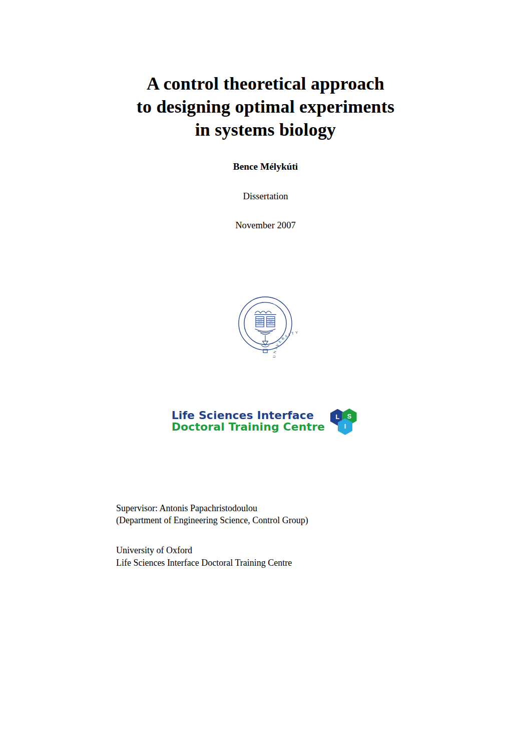A control theoretical approach
to designing optimal experiments
in systems biology
Bence Mélykúti
Dissertation
November 2007
U N I V E R S I T Y · O F · O X F O R D DOMI NVS ILLV MINA TIO MEA
Life Sciences Interface
Doctoral Training Centre L S I
Supervisor: Antonis Papachristodoulou
(Department of Engineering Science, Control Group)
University of Oxford
Life Sciences Interface Doctoral Training Centre